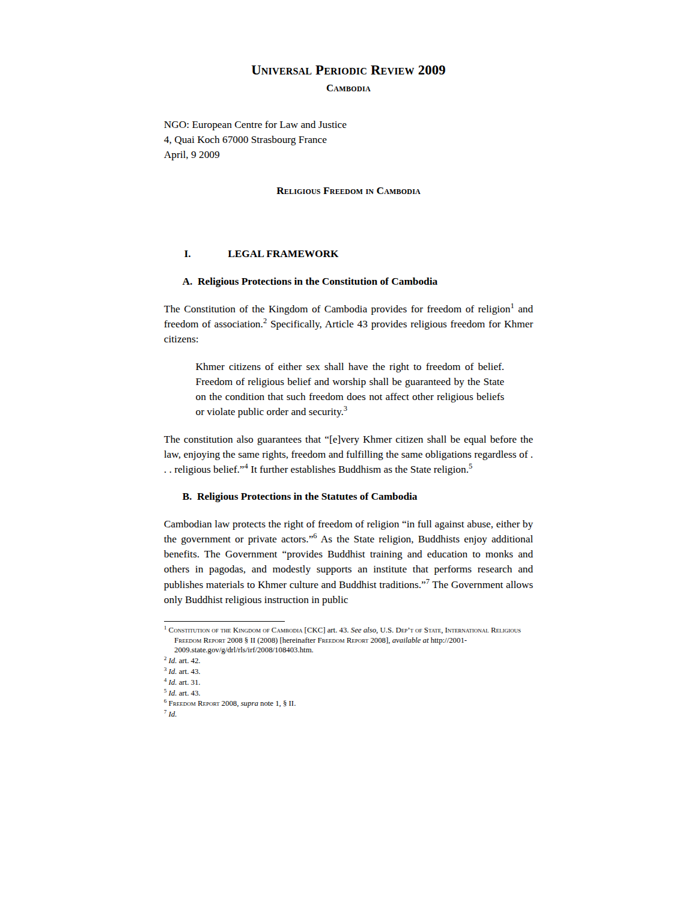Universal Periodic Review 2009
Cambodia
NGO: European Centre for Law and Justice
4, Quai Koch 67000 Strasbourg France
April, 9 2009
Religious Freedom in Cambodia
I. LEGAL FRAMEWORK
A. Religious Protections in the Constitution of Cambodia
The Constitution of the Kingdom of Cambodia provides for freedom of religion1 and freedom of association.2 Specifically, Article 43 provides religious freedom for Khmer citizens:
Khmer citizens of either sex shall have the right to freedom of belief. Freedom of religious belief and worship shall be guaranteed by the State on the condition that such freedom does not affect other religious beliefs or violate public order and security.3
The constitution also guarantees that “[e]very Khmer citizen shall be equal before the law, enjoying the same rights, freedom and fulfilling the same obligations regardless of . . . religious belief.”4 It further establishes Buddhism as the State religion.5
B. Religious Protections in the Statutes of Cambodia
Cambodian law protects the right of freedom of religion “in full against abuse, either by the government or private actors.”6 As the State religion, Buddhists enjoy additional benefits. The Government “provides Buddhist training and education to monks and others in pagodas, and modestly supports an institute that performs research and publishes materials to Khmer culture and Buddhist traditions.”7 The Government allows only Buddhist religious instruction in public
1 Constitution of the Kingdom of Cambodia [CKC] art. 43. See also, U.S. Dep’t of State, International Religious Freedom Report 2008 § II (2008) [hereinafter Freedom Report 2008], available at http://2001-2009.state.gov/g/drl/rls/irf/2008/108403.htm.
2 Id. art. 42.
3 Id. art. 43.
4 Id. art. 31.
5 Id. art. 43.
6 Freedom Report 2008, supra note 1, § II.
7 Id.